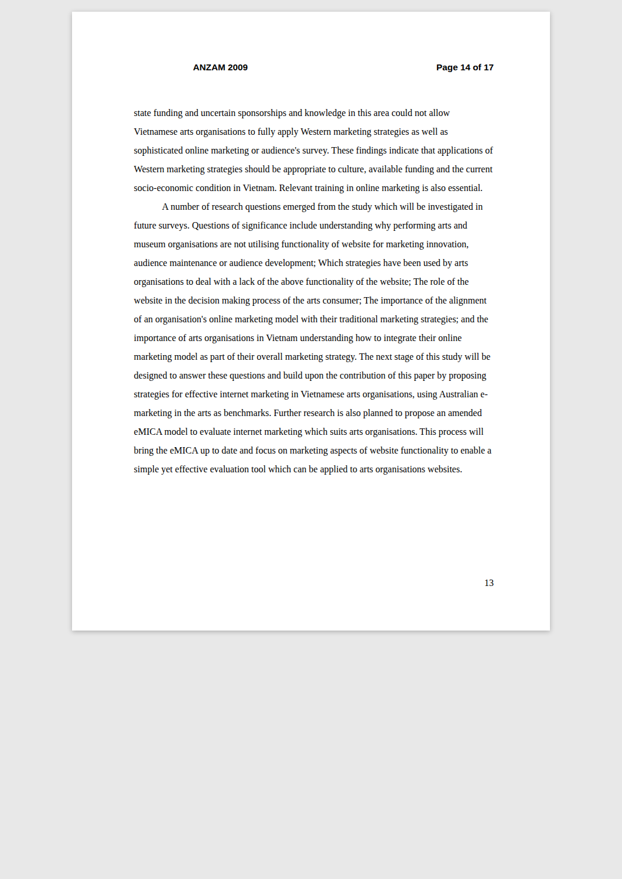ANZAM 2009 Page 14 of 17
state funding and uncertain sponsorships and knowledge in this area could not allow Vietnamese arts organisations to fully apply Western marketing strategies as well as sophisticated online marketing or audience's survey. These findings indicate that applications of Western marketing strategies should be appropriate to culture, available funding and the current socio-economic condition in Vietnam. Relevant training in online marketing is also essential.
A number of research questions emerged from the study which will be investigated in future surveys. Questions of significance include understanding why performing arts and museum organisations are not utilising functionality of website for marketing innovation, audience maintenance or audience development; Which strategies have been used by arts organisations to deal with a lack of the above functionality of the website; The role of the website in the decision making process of the arts consumer; The importance of the alignment of an organisation's online marketing model with their traditional marketing strategies; and the importance of arts organisations in Vietnam understanding how to integrate their online marketing model as part of their overall marketing strategy. The next stage of this study will be designed to answer these questions and build upon the contribution of this paper by proposing strategies for effective internet marketing in Vietnamese arts organisations, using Australian e-marketing in the arts as benchmarks. Further research is also planned to propose an amended eMICA model to evaluate internet marketing which suits arts organisations. This process will bring the eMICA up to date and focus on marketing aspects of website functionality to enable a simple yet effective evaluation tool which can be applied to arts organisations websites.
13